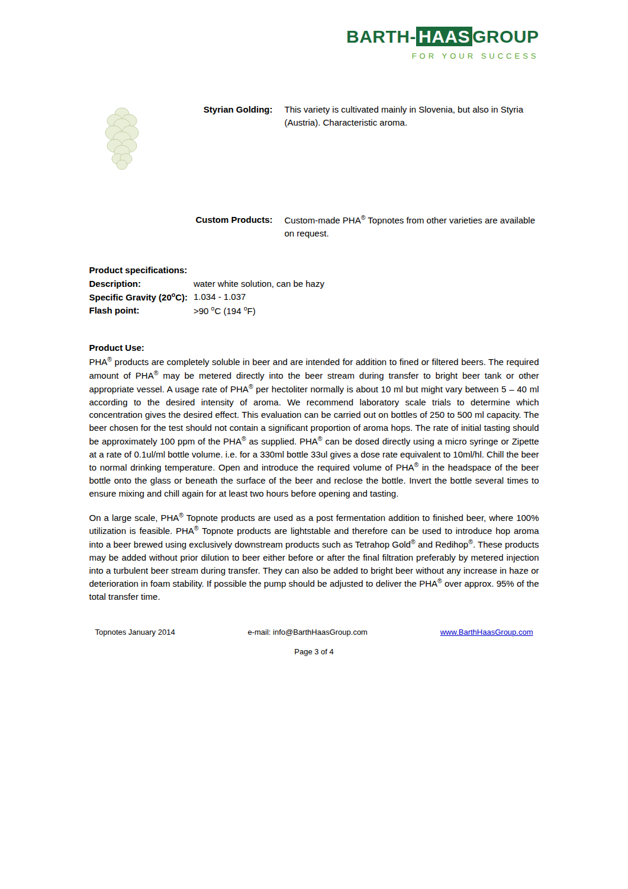BARTH-HAAS GROUP
FOR YOUR SUCCESS
Styrian Golding:
This variety is cultivated mainly in Slovenia, but also in Styria (Austria). Characteristic aroma.
Custom Products:
Custom-made PHA® Topnotes from other varieties are available on request.
Product specifications:
| Description: | water white solution, can be hazy |
| Specific Gravity (20 o C): | 1.034 - 1.037 |
| Flash point: | >90 o C (194 o F) |
Product Use:
PHA® products are completely soluble in beer and are intended for addition to fined or filtered beers. The required amount of PHA® may be metered directly into the beer stream during transfer to bright beer tank or other appropriate vessel. A usage rate of PHA® per hectoliter normally is about 10 ml but might vary between 5 – 40 ml according to the desired intensity of aroma. We recommend laboratory scale trials to determine which concentration gives the desired effect. This evaluation can be carried out on bottles of 250 to 500 ml capacity. The beer chosen for the test should not contain a significant proportion of aroma hops. The rate of initial tasting should be approximately 100 ppm of the PHA® as supplied. PHA® can be dosed directly using a micro syringe or Zipette at a rate of 0.1ul/ml bottle volume. i.e. for a 330ml bottle 33ul gives a dose rate equivalent to 10ml/hl. Chill the beer to normal drinking temperature. Open and introduce the required volume of PHA® in the headspace of the beer bottle onto the glass or beneath the surface of the beer and reclose the bottle. Invert the bottle several times to ensure mixing and chill again for at least two hours before opening and tasting.
On a large scale, PHA® Topnote products are used as a post fermentation addition to finished beer, where 100% utilization is feasible. PHA® Topnote products are lightstable and therefore can be used to introduce hop aroma into a beer brewed using exclusively downstream products such as Tetrahop Gold® and Redihop®. These products may be added without prior dilution to beer either before or after the final filtration preferably by metered injection into a turbulent beer stream during transfer. They can also be added to bright beer without any increase in haze or deterioration in foam stability. If possible the pump should be adjusted to deliver the PHA® over approx. 95% of the total transfer time.
Topnotes January 2014 e-mail: info@BarthHaasGroup.com www.BarthHaasGroup.com
Page 3 of 4